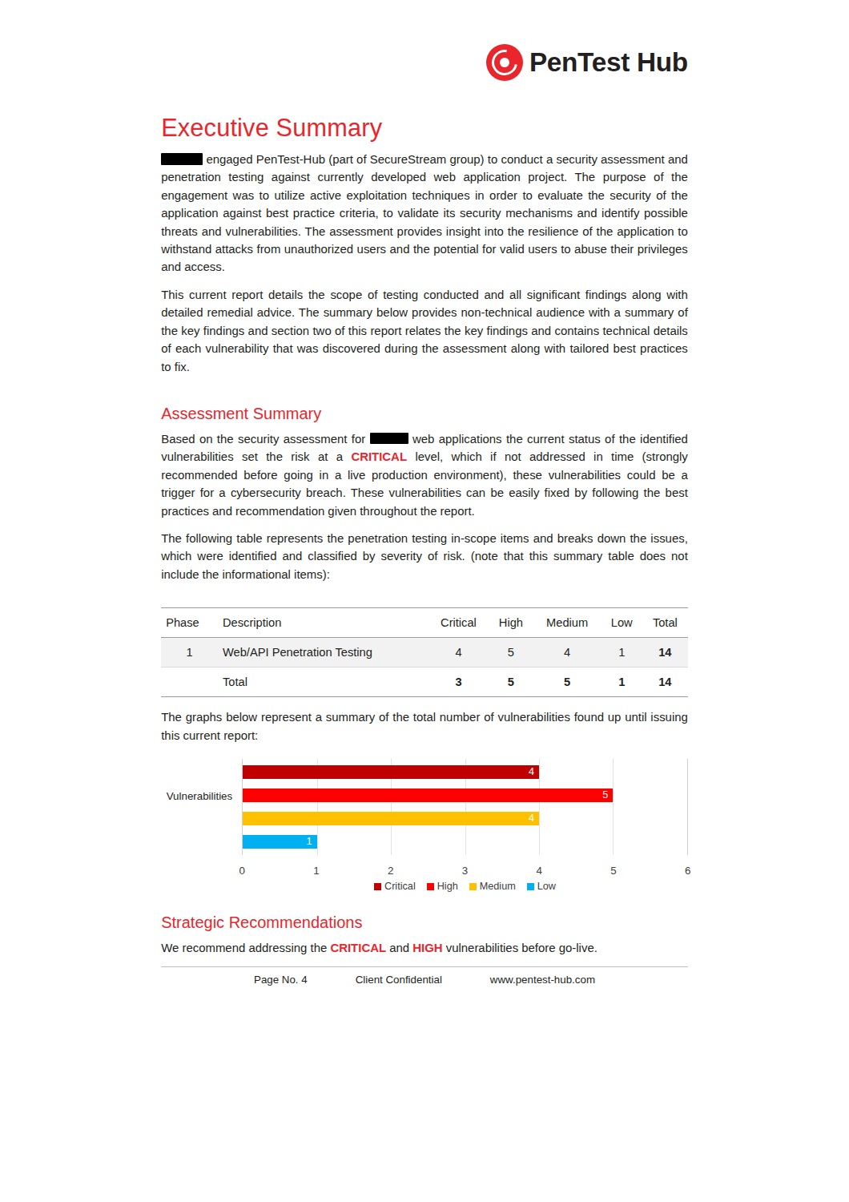PenTest Hub
Executive Summary
engaged PenTest-Hub (part of SecureStream group) to conduct a security assessment and penetration testing against currently developed web application project. The purpose of the engagement was to utilize active exploitation techniques in order to evaluate the security of the application against best practice criteria, to validate its security mechanisms and identify possible threats and vulnerabilities. The assessment provides insight into the resilience of the application to withstand attacks from unauthorized users and the potential for valid users to abuse their privileges and access.
This current report details the scope of testing conducted and all significant findings along with detailed remedial advice. The summary below provides non-technical audience with a summary of the key findings and section two of this report relates the key findings and contains technical details of each vulnerability that was discovered during the assessment along with tailored best practices to fix.
Assessment Summary
Based on the security assessment for web applications the current status of the identified vulnerabilities set the risk at a CRITICAL level, which if not addressed in time (strongly recommended before going in a live production environment), these vulnerabilities could be a trigger for a cybersecurity breach. These vulnerabilities can be easily fixed by following the best practices and recommendation given throughout the report.
The following table represents the penetration testing in-scope items and breaks down the issues, which were identified and classified by severity of risk. (note that this summary table does not include the informational items):
| Phase | Description | Critical | High | Medium | Low | Total |
| --- | --- | --- | --- | --- | --- | --- |
| 1 | Web/API Penetration Testing | 4 | 5 | 4 | 1 | 14 |
| | Total | 3 | 5 | 5 | 1 | 14 |
The graphs below represent a summary of the total number of vulnerabilities found up until issuing this current report:
Vulnerabilities
4
5
4
1
0 1 2 3 4 5 6
Critical
High
Medium
Low
Strategic Recommendations
We recommend addressing the CRITICAL and HIGH vulnerabilities before go-live.
Page No. 4 Client Confidential www.pentest-hub.com